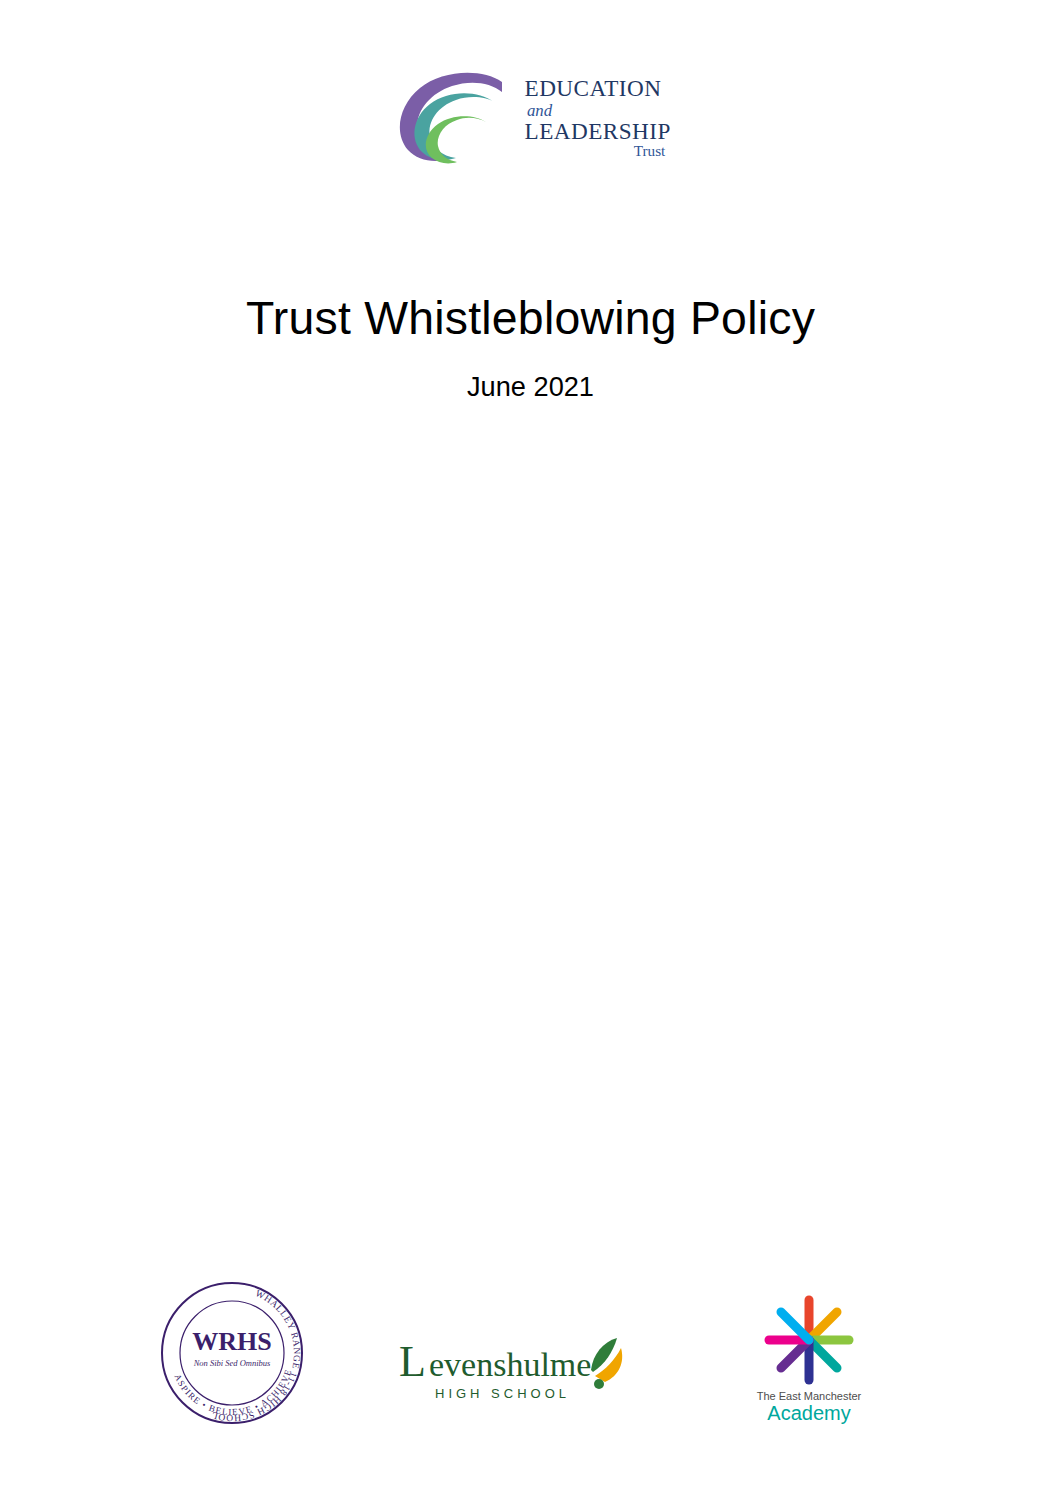EDUCATION and LEADERSHIP Trust
Trust Whistleblowing Policy
June 2021
WHALLEY RANGE 11-18 HIGH SCHOOL ASPIRE • BELIEVE • ACHIEVE WRHS Non Sibi Sed Omnibus
Whalley Range 11-18 High School — Non Sibi Sed Omnibus — Aspire, Believe, Achieve
L evenshulme HIGH SCHOOL
Levenshulme High School
The East Manchester Academy
The East Manchester Academy